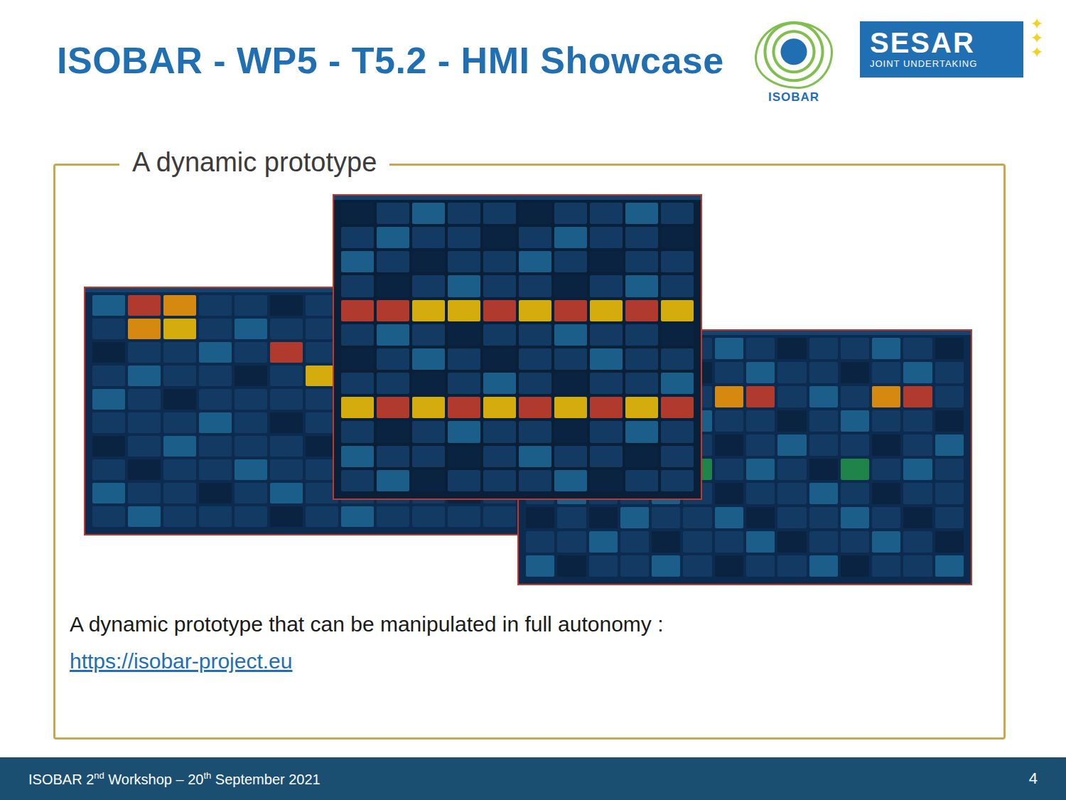ISOBAR - WP5 - T5.2 - HMI Showcase
ISOBAR
SESAR
JOINT UNDERTAKING
✦✦✦
A dynamic prototype
A dynamic prototype that can be manipulated in full autonomy : https://isobar-project.eu
ISOBAR 2nd Workshop – 20th September 2021
4